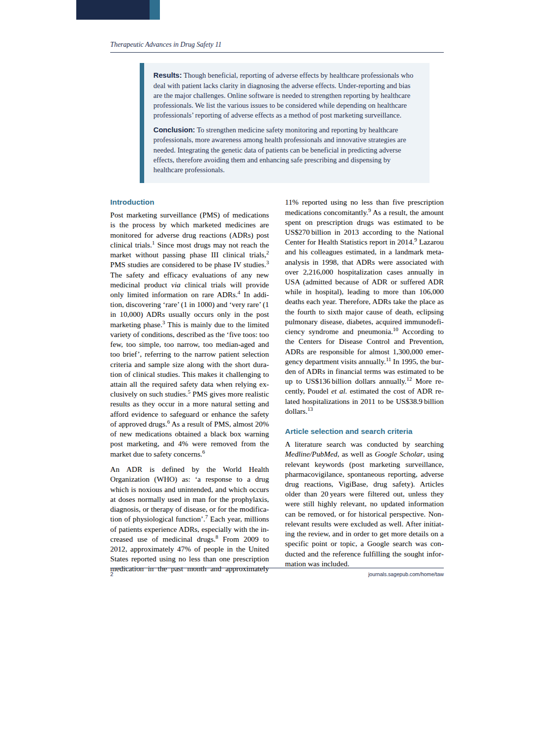Therapeutic Advances in Drug Safety 11
Results: Though beneficial, reporting of adverse effects by healthcare professionals who deal with patient lacks clarity in diagnosing the adverse effects. Under-reporting and bias are the major challenges. Online software is needed to strengthen reporting by healthcare professionals. We list the various issues to be considered while depending on healthcare professionals’ reporting of adverse effects as a method of post marketing surveillance.
Conclusion: To strengthen medicine safety monitoring and reporting by healthcare professionals, more awareness among health professionals and innovative strategies are needed. Integrating the genetic data of patients can be beneficial in predicting adverse effects, therefore avoiding them and enhancing safe prescribing and dispensing by healthcare professionals.
Introduction
Post marketing surveillance (PMS) of medications is the process by which marketed medicines are monitored for adverse drug reactions (ADRs) post clinical trials.1 Since most drugs may not reach the market without passing phase III clinical trials,2 PMS studies are considered to be phase IV studies.3 The safety and efficacy evaluations of any new medicinal product via clinical trials will provide only limited information on rare ADRs.4 In addition, discovering ‘rare’ (1 in 1000) and ‘very rare’ (1 in 10,000) ADRs usually occurs only in the post marketing phase.3 This is mainly due to the limited variety of conditions, described as the ‘five toos: too few, too simple, too narrow, too median-aged and too brief’, referring to the narrow patient selection criteria and sample size along with the short duration of clinical studies. This makes it challenging to attain all the required safety data when relying exclusively on such studies.5 PMS gives more realistic results as they occur in a more natural setting and afford evidence to safeguard or enhance the safety of approved drugs.6 As a result of PMS, almost 20% of new medications obtained a black box warning post marketing, and 4% were removed from the market due to safety concerns.6
An ADR is defined by the World Health Organization (WHO) as: ‘a response to a drug which is noxious and unintended, and which occurs at doses normally used in man for the prophylaxis, diagnosis, or therapy of disease, or for the modification of physiological function’.7 Each year, millions of patients experience ADRs, especially with the increased use of medicinal drugs.8 From 2009 to 2012, approximately 47% of people in the United States reported using no less than one prescription medication in the past month and approximately 11% reported using no less than five prescription medications concomitantly.9 As a result, the amount spent on prescription drugs was estimated to be US$270 billion in 2013 according to the National Center for Health Statistics report in 2014.9 Lazarou and his colleagues estimated, in a landmark meta-analysis in 1998, that ADRs were associated with over 2,216,000 hospitalization cases annually in USA (admitted because of ADR or suffered ADR while in hospital), leading to more than 106,000 deaths each year. Therefore, ADRs take the place as the fourth to sixth major cause of death, eclipsing pulmonary disease, diabetes, acquired immunodeficiency syndrome and pneumonia.10 According to the Centers for Disease Control and Prevention, ADRs are responsible for almost 1,300,000 emergency department visits annually.11 In 1995, the burden of ADRs in financial terms was estimated to be up to US$136 billion dollars annually.12 More recently, Poudel et al. estimated the cost of ADR related hospitalizations in 2011 to be US$38.9 billion dollars.13
Article selection and search criteria
A literature search was conducted by searching Medline/PubMed, as well as Google Scholar, using relevant keywords (post marketing surveillance, pharmacovigilance, spontaneous reporting, adverse drug reactions, VigiBase, drug safety). Articles older than 20 years were filtered out, unless they were still highly relevant, no updated information can be removed, or for historical perspective. Non-relevant results were excluded as well. After initiating the review, and in order to get more details on a specific point or topic, a Google search was conducted and the reference fulfilling the sought information was included.
2 journals.sagepub.com/home/taw